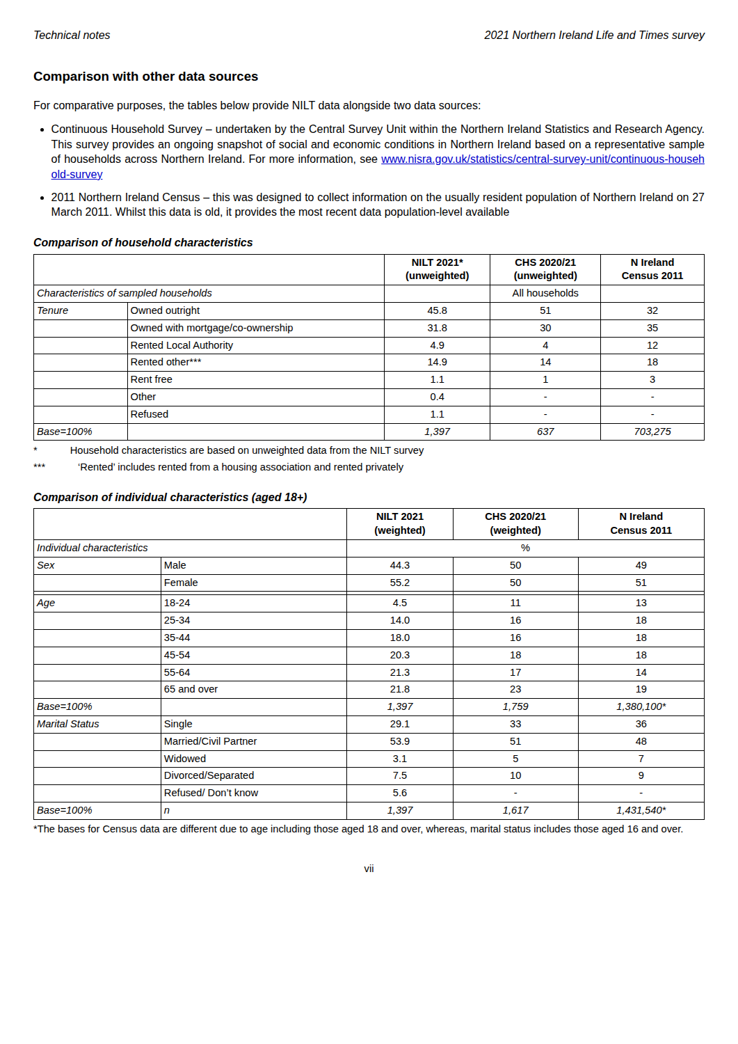Technical notes 2021 Northern Ireland Life and Times survey
Comparison with other data sources
For comparative purposes, the tables below provide NILT data alongside two data sources:
Continuous Household Survey – undertaken by the Central Survey Unit within the Northern Ireland Statistics and Research Agency. This survey provides an ongoing snapshot of social and economic conditions in Northern Ireland based on a representative sample of households across Northern Ireland. For more information, see www.nisra.gov.uk/statistics/central-survey-unit/continuous-household-survey
2011 Northern Ireland Census – this was designed to collect information on the usually resident population of Northern Ireland on 27 March 2011. Whilst this data is old, it provides the most recent data population-level available
Comparison of household characteristics
| | NILT 2021* (unweighted) | CHS 2020/21 (unweighted) | N Ireland Census 2011 |
| --- | --- | --- | --- |
| Characteristics of sampled households | | All households | |
| Tenure | Owned outright | 45.8 | 51 | 32 |
| | Owned with mortgage/co-ownership | 31.8 | 30 | 35 |
| | Rented Local Authority | 4.9 | 4 | 12 |
| | Rented other*** | 14.9 | 14 | 18 |
| | Rent free | 1.1 | 1 | 3 |
| | Other | 0.4 | - | - |
| | Refused | 1.1 | - | - |
| Base=100% | | 1,397 | 637 | 703,275 |
* Household characteristics are based on unweighted data from the NILT survey
*** ‘Rented’ includes rented from a housing association and rented privately
Comparison of individual characteristics (aged 18+)
| | NILT 2021 (weighted) | CHS 2020/21 (weighted) | N Ireland Census 2011 |
| --- | --- | --- | --- |
| Individual characteristics | % |
| Sex | Male | 44.3 | 50 | 49 |
| | Female | 55.2 | 50 | 51 |
| Age | 18-24 | 4.5 | 11 | 13 |
| | 25-34 | 14.0 | 16 | 18 |
| | 35-44 | 18.0 | 16 | 18 |
| | 45-54 | 20.3 | 18 | 18 |
| | 55-64 | 21.3 | 17 | 14 |
| | 65 and over | 21.8 | 23 | 19 |
| Base=100% | | 1,397 | 1,759 | 1,380,100* |
| Marital Status | Single | 29.1 | 33 | 36 |
| | Married/Civil Partner | 53.9 | 51 | 48 |
| | Widowed | 3.1 | 5 | 7 |
| | Divorced/Separated | 7.5 | 10 | 9 |
| | Refused/ Don’t know | 5.6 | - | - |
| Base=100% | n | 1,397 | 1,617 | 1,431,540* |
*The bases for Census data are different due to age including those aged 18 and over, whereas, marital status includes those aged 16 and over.
vii